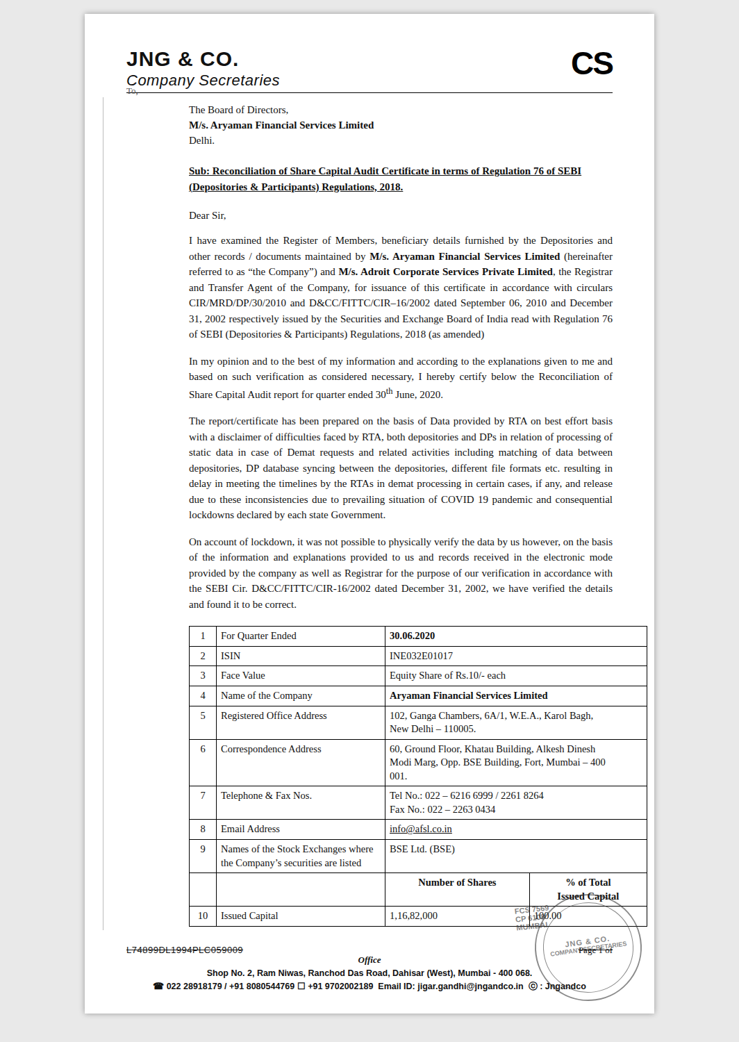JNG & CO.
Company Secretaries
CS
To,
The Board of Directors,
M/s. Aryaman Financial Services Limited
Delhi.
Sub: Reconciliation of Share Capital Audit Certificate in terms of Regulation 76 of SEBI (Depositories & Participants) Regulations, 2018.
Dear Sir,
I have examined the Register of Members, beneficiary details furnished by the Depositories and other records / documents maintained by M/s. Aryaman Financial Services Limited (hereinafter referred to as “the Company”) and M/s. Adroit Corporate Services Private Limited, the Registrar and Transfer Agent of the Company, for issuance of this certificate in accordance with circulars CIR/MRD/DP/30/2010 and D&CC/FITTC/CIR–16/2002 dated September 06, 2010 and December 31, 2002 respectively issued by the Securities and Exchange Board of India read with Regulation 76 of SEBI (Depositories & Participants) Regulations, 2018 (as amended)
In my opinion and to the best of my information and according to the explanations given to me and based on such verification as considered necessary, I hereby certify below the Reconciliation of Share Capital Audit report for quarter ended 30th June, 2020.
The report/certificate has been prepared on the basis of Data provided by RTA on best effort basis with a disclaimer of difficulties faced by RTA, both depositories and DPs in relation of processing of static data in case of Demat requests and related activities including matching of data between depositories, DP database syncing between the depositories, different file formats etc. resulting in delay in meeting the timelines by the RTAs in demat processing in certain cases, if any, and release due to these inconsistencies due to prevailing situation of COVID 19 pandemic and consequential lockdowns declared by each state Government.
On account of lockdown, it was not possible to physically verify the data by us however, on the basis of the information and explanations provided to us and records received in the electronic mode provided by the company as well as Registrar for the purpose of our verification in accordance with the SEBI Cir. D&CC/FITTC/CIR-16/2002 dated December 31, 2002, we have verified the details and found it to be correct.
| 1 | For Quarter Ended | 30.06.2020 |
| 2 | ISIN | INE032E01017 |
| 3 | Face Value | Equity Share of Rs.10/- each |
| 4 | Name of the Company | Aryaman Financial Services Limited |
| 5 | Registered Office Address | 102, Ganga Chambers, 6A/1, W.E.A., Karol Bagh, New Delhi – 110005. |
| 6 | Correspondence Address | 60, Ground Floor, Khatau Building, Alkesh Dinesh Modi Marg, Opp. BSE Building, Fort, Mumbai – 400 001. |
| 7 | Telephone & Fax Nos. | Tel No.: 022 – 6216 6999 / 2261 8264 Fax No.: 022 – 2263 0434 |
| 8 | Email Address | info@afsl.co.in |
| 9 | Names of the Stock Exchanges where the Company’s securities are listed | BSE Ltd. (BSE) |
| | | Number of Shares | % of Total Issued Capital |
| 10 | Issued Capital | 1,16,82,000 | 100.00 |
L74899DL1994PLC059009 Page 1 of
Office
Shop No. 2, Ram Niwas, Ranchod Das Road, Dahisar (West), Mumbai - 400 068.
☎ 022 28918179 / +91 8080544769 ☐ +91 9702002189 Email ID: jigar.gandhi@jngandco.in ⓒ : Jngandco
FCS 7569
CP 6108
MUMBAI
JNG & CO.
COMPANY SECRETARIES